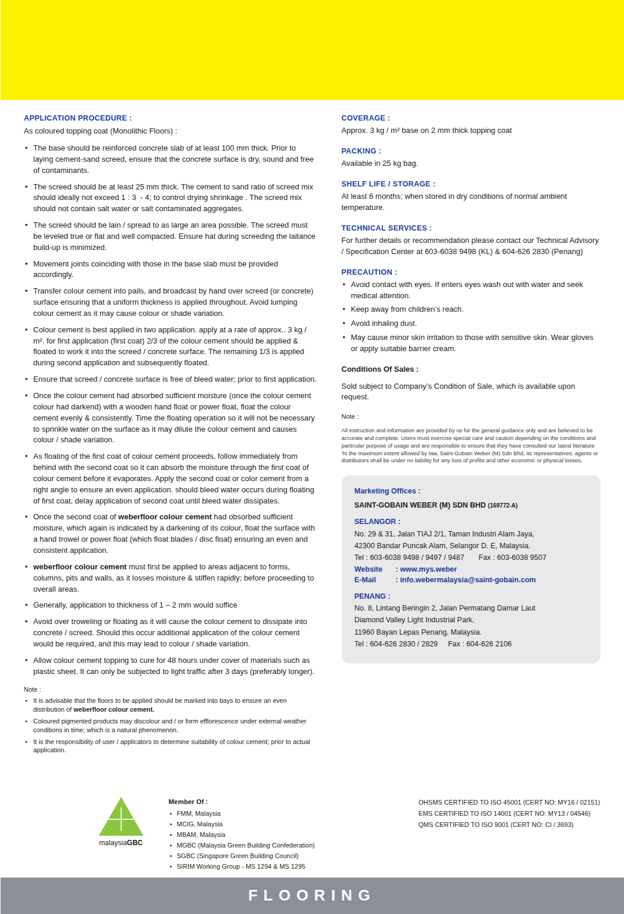Application Procedure :
As coloured topping coat (Monolithic Floors) :
The base should be reinforced concrete slab of at least 100 mm thick. Prior to laying cement-sand screed, ensure that the concrete surface is dry, sound and free of contaminants.
The screed should be at least 25 mm thick. The cement to sand ratio of screed mix should ideally not exceed 1 : 3 - 4; to control drying shrinkage . The screed mix should not contain salt water or salt contaminated aggregates.
The screed should be lain / spread to as large an area possible. The screed must be leveled true or flat and well compacted. Ensure hat during screeding the laitance build-up is minimized.
Movement joints coinciding with those in the base slab must be provided accordingly.
Transfer colour cement into pails, and broadcast by hand over screed (or concrete) surface ensuring that a uniform thickness is applied throughout. Avoid lumping colour cement as it may cause colour or shade variation.
Colour cement is best applied in two application. apply at a rate of approx.. 3 kg / m². for first application (first coat) 2/3 of the colour cement should be applied & floated to work it into the screed / concrete surface. The remaining 1/3 is applied during second application and subsequently floated.
Ensure that screed / concrete surface is free of bleed water; prior to first application.
Once the colour cement had absorbed sufficient moisture (once the colour cement colour had darkend) with a wooden hand float or power float, float the colour cement evenly & consistently. Time the floating operation so it will not be necessary to sprinkle water on the surface as it may dilute the colour cement and causes colour / shade variation.
As floating of the first coat of colour cement proceeds, follow immediately from behind with the second coat so it can absorb the moisture through the first coat of colour cement before it evaporates. Apply the second coat or color cement from a right angle to ensure an even application. should bleed water occurs during floating of first coat, delay application of second coat until bleed water dissipates.
Once the second coat of weberfloor colour cement had obsorbed sufficient moisture, which again is indicated by a darkening of its colour, float the surface with a hand trowel or power float (which float blades / disc float) ensuring an even and consistent application.
weberfloor colour cement must first be applied to areas adjacent to forms, columns, pits and walls, as it losses moisture & stiffen rapidly; before proceeding to overall areas.
Generally, application to thickness of 1 – 2 mm would suffice
Avoid over troweling or floating as it will cause the colour cement to dissipate into concrete / screed. Should this occur additional application of the colour cement would be required, and this may lead to colour / shade variation.
Allow colour cement topping to cure for 48 hours under cover of materials such as plastic sheet. It can only be subjected to light traffic after 3 days (preferably longer).
Note :
It is advisable that the floors to be applied should be marked into bays to ensure an even distribution of weberfloor colour cement.
Coloured pigmented products may discolour and / or form efflorescence under external weather conditions in time; which is a natural phenomenon.
It is the responsibility of user / applicators to determine suitability of colour cement; prior to actual application.
Coverage :
Approx. 3 kg / m² base on 2 mm thick topping coat
Packing :
Available in 25 kg bag.
Shelf Life / Storage :
At least 6 months; when stored in dry conditions of normal ambient temperature.
Technical Services :
For further details or recommendation please contact our Technical Advisory / Specification Center at 603-6038 9498 (KL) & 604-626 2830 (Penang)
Precaution :
Avoid contact with eyes. If enters eyes wash out with water and seek medical attention.
Keep away from children’s reach.
Avoid inhaling dust.
May cause minor skin irritation to those with sensitive skin. Wear gloves or apply suitable barrier cream.
Conditions Of Sales :
Sold subject to Company’s Condition of Sale, which is available upon request.
Note :
All instruction and information are provided by us for the general guidance only and are believed to be accurate and complete. Users must exercise special care and caution depending on the conditions and particular purpose of usage and are responsible to ensure that they have consulted our latest literature. To the maximum extent allowed by law, Saint-Gobain Weber (M) Sdn Bhd, its representatives, agents or distributors shall be under no liability for any loss of profits and other economic or physical losses.
Marketing Offices :
SAINT-GOBAIN WEBER (M) SDN BHD (169772-A)
SELANGOR :
No. 29 & 31, Jalan TIAJ 2/1, Taman Industri Alam Jaya,
42300 Bandar Puncak Alam, Selangor D. E, Malaysia.
Tel : 603-6038 9498 / 9497 / 9487 Fax : 603-6038 9507
Website: www.mys.weber
E-Mail: info.webermalaysia@saint-gobain.com
PENANG :
No. 8, Lintang Beringin 2, Jalan Permatang Damar Laut
Diamond Valley Light Industrial Park,
11960 Bayan Lepas Penang, Malaysia.
Tel : 604-626 2830 / 2829 Fax : 604-626 2106
malaysiaGBC
Member Of :
FMM, Malaysia
MCIG, Malaysia
MBAM, Malaysia
MGBC (Malaysia Green Building Confederation)
SGBC (Singapore Green Building Council)
SIRIM Working Group - MS 1294 & MS 1295
OHSMS CERTIFIED TO ISO 45001 (CERT NO: MY16 / 02151)
EMS CERTIFIED TO ISO 14001 (CERT NO: MY13 / 04546)
QMS CERTIFIED TO ISO 9001 (CERT NO: CI / 3693)
FLOORING